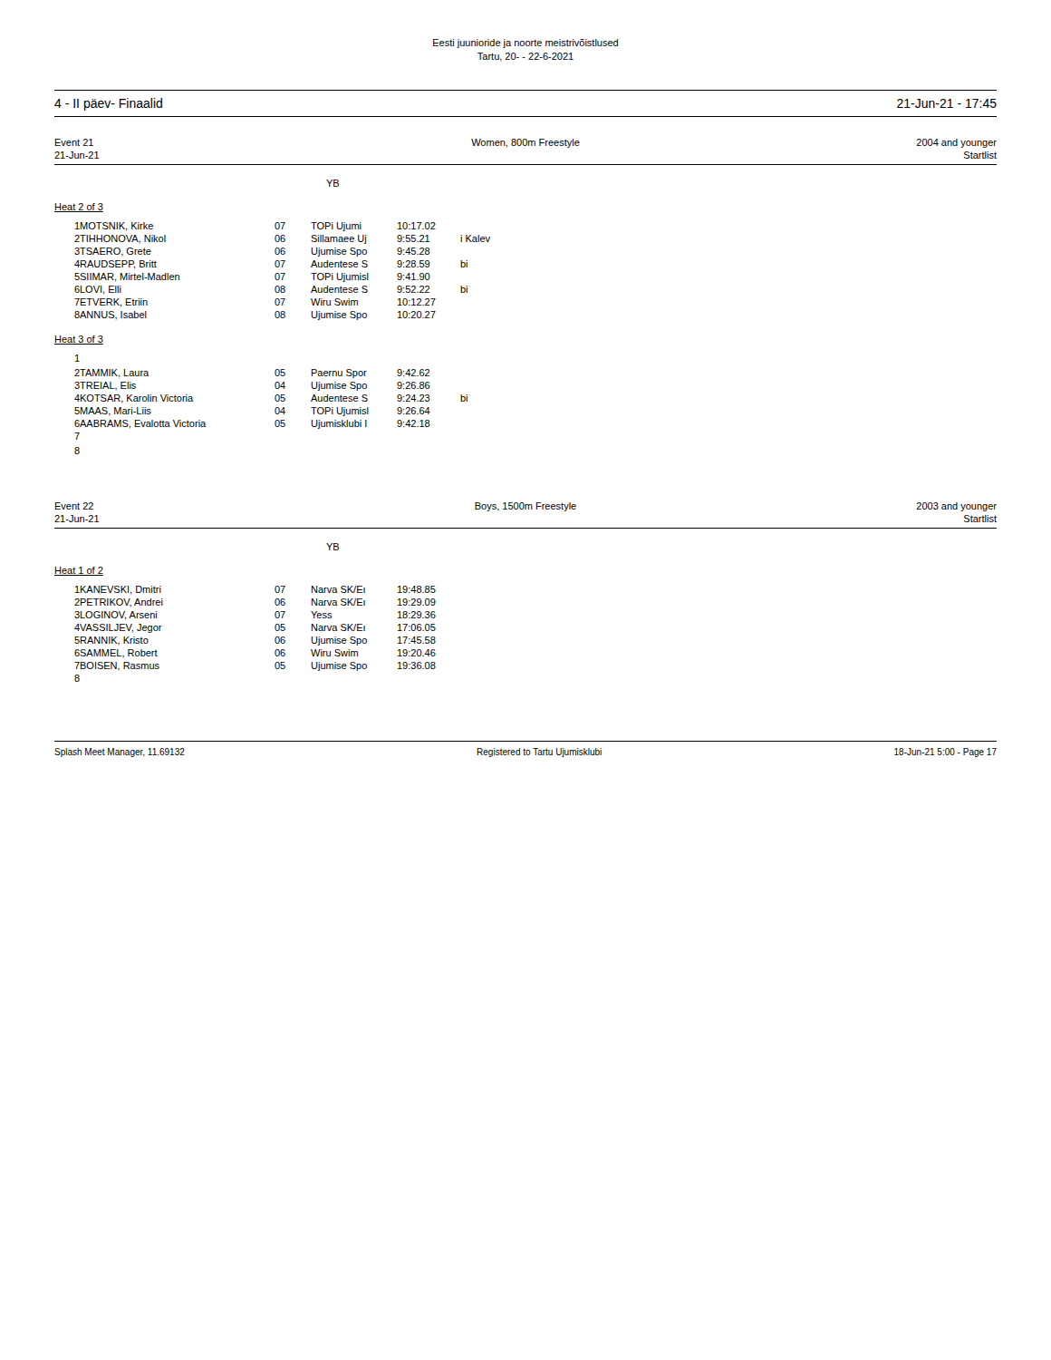Eesti juunioride ja noorte meistrivõistlused
Tartu, 20- - 22-6-2021
4 - II päev- Finaalid 21-Jun-21 - 17:45
Event 21
21-Jun-21
Women, 800m Freestyle
2004 and younger
Startlist
YB
Heat 2 of 3
| 1 | MOTSNIK, Kirke | 07 | TOPi Ujumi | 10:17.02 | |
| 2 | TIHHONOVA, Nikol | 06 | Sillamaee Uj | 9:55.21 | i Kalev |
| 3 | TSAERO, Grete | 06 | Ujumise Spo | 9:45.28 | |
| 4 | RAUDSEPP, Britt | 07 | Audentese S | 9:28.59 | bi |
| 5 | SIIMAR, Mirtel-Madlen | 07 | TOPi Ujumisl | 9:41.90 | |
| 6 | LOVI, Elli | 08 | Audentese S | 9:52.22 | bi |
| 7 | ETVERK, Etriin | 07 | Wiru Swim | 10:12.27 | |
| 8 | ANNUS, Isabel | 08 | Ujumise Spo | 10:20.27 | |
Heat 3 of 3
| 1 | | | | | |
| 2 | TAMMIK, Laura | 05 | Paernu Spor | 9:42.62 | |
| 3 | TREIAL, Elis | 04 | Ujumise Spo | 9:26.86 | |
| 4 | KOTSAR, Karolin Victoria | 05 | Audentese S | 9:24.23 | bi |
| 5 | MAAS, Mari-Liis | 04 | TOPi Ujumisl | 9:26.64 | |
| 6 | AABRAMS, Evalotta Victoria | 05 | Ujumisklubi I | 9:42.18 | |
| 7 | | | | | |
| 8 | | | | | |
Event 22
21-Jun-21
Boys, 1500m Freestyle
2003 and younger
Startlist
YB
Heat 1 of 2
| 1 | KANEVSKI, Dmitri | 07 | Narva SK/Eı | 19:48.85 | |
| 2 | PETRIKOV, Andrei | 06 | Narva SK/Eı | 19:29.09 | |
| 3 | LOGINOV, Arseni | 07 | Yess | 18:29.36 | |
| 4 | VASSILJEV, Jegor | 05 | Narva SK/Eı | 17:06.05 | |
| 5 | RANNIK, Kristo | 06 | Ujumise Spo | 17:45.58 | |
| 6 | SAMMEL, Robert | 06 | Wiru Swim | 19:20.46 | |
| 7 | BOISEN, Rasmus | 05 | Ujumise Spo | 19:36.08 | |
| 8 | | | | | |
Splash Meet Manager, 11.69132 Registered to Tartu Ujumisklubi 18-Jun-21 5:00 - Page 17